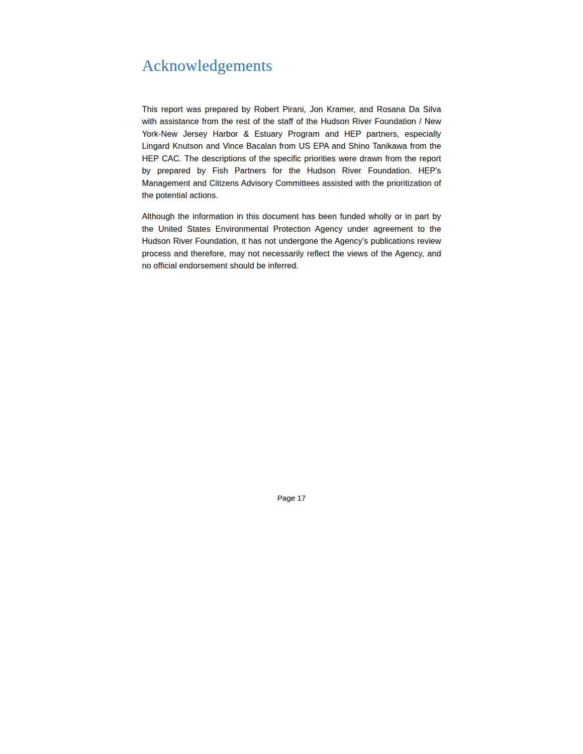Acknowledgements
This report was prepared by Robert Pirani, Jon Kramer, and Rosana Da Silva with assistance from the rest of the staff of the Hudson River Foundation / New York-New Jersey Harbor & Estuary Program and HEP partners, especially Lingard Knutson and Vince Bacalan from US EPA and Shino Tanikawa from the HEP CAC. The descriptions of the specific priorities were drawn from the report by prepared by Fish Partners for the Hudson River Foundation. HEP's Management and Citizens Advisory Committees assisted with the prioritization of the potential actions.
Although the information in this document has been funded wholly or in part by the United States Environmental Protection Agency under agreement to the Hudson River Foundation, it has not undergone the Agency's publications review process and therefore, may not necessarily reflect the views of the Agency, and no official endorsement should be inferred.
Page 17